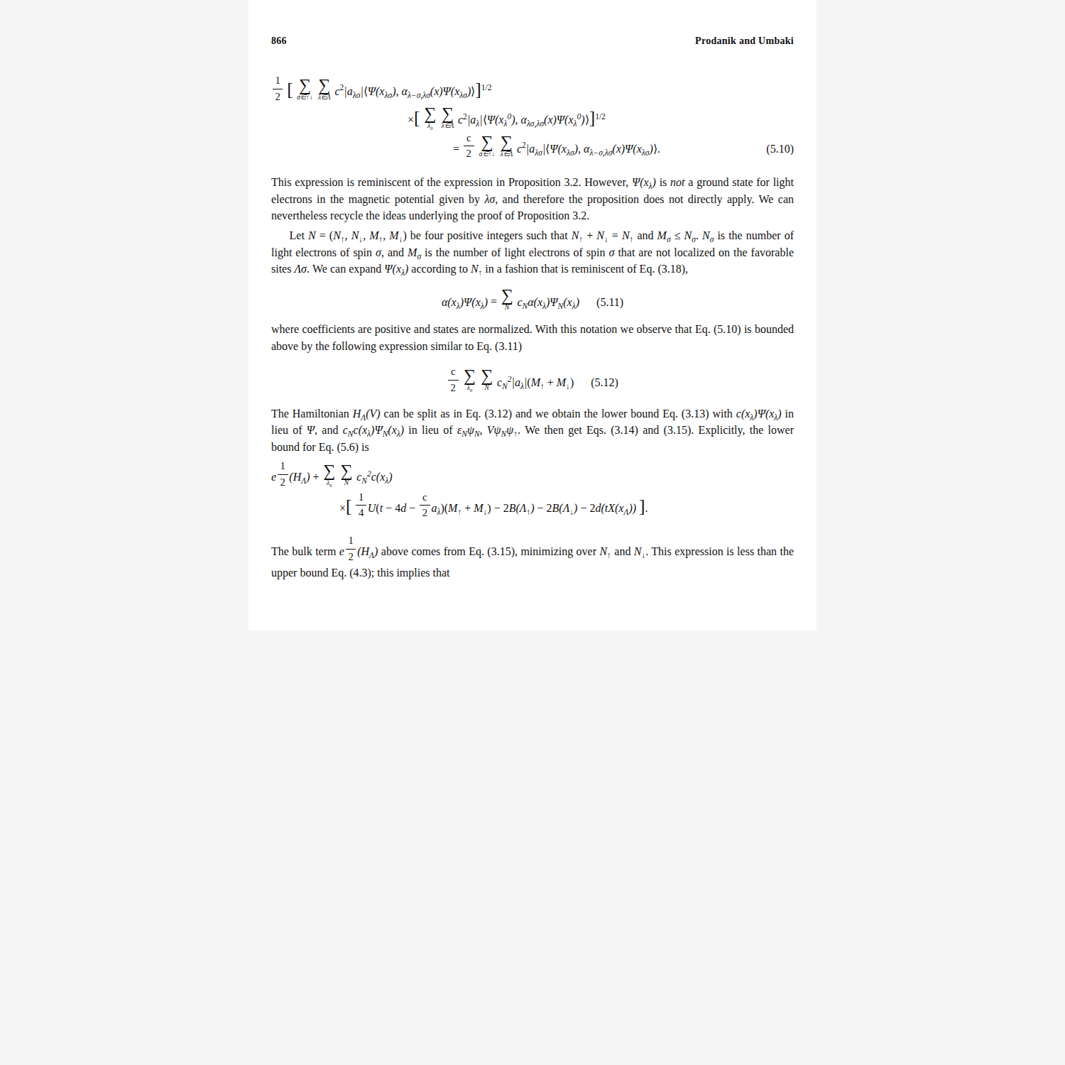866 Prodanik and Umbaki
12 [ ∑σ∈↑↓ ∑λ∈Λ c2|aλσ|⟨Ψ(xλσ), αλ−σ,λσ(x)Ψ(xλσ)⟩]1/2
×[ ∑λ0 ∑λ∈Λ c2|aλ|⟨Ψ(xλ0), αλσ,λσ(x)Ψ(xλ0)⟩]1/2
= c 2 ∑σ∈↑↓ ∑λ∈Λ c2|aλσ|⟨Ψ(xλσ), αλ−σ,λσ(x)Ψ(xλσ)⟩. (5.10)
This expression is reminiscent of the expression in Proposition 3.2. However, Ψ(xλ) is not a ground state for light electrons in the magnetic potential given by λσ, and therefore the proposition does not directly apply. We can nevertheless recycle the ideas underlying the proof of Proposition 3.2.
Let N = (N↑, N↓, M↑, M↓) be four positive integers such that N↑ + N↓ = N↑ and Mσ ≤ Nσ. Nσ is the number of light electrons of spin σ, and Mσ is the number of light electrons of spin σ that are not localized on the favorable sites Λσ. We can expand Ψ(xλ) according to N↑ in a fashion that is reminiscent of Eq. (3.18),
α(xλ)Ψ(xλ) = ∑N cNα(xλ)ΨN(xλ) (5.11)
where coefficients are positive and states are normalized. With this notation we observe that Eq. (5.10) is bounded above by the following expression similar to Eq. (3.11)
c 2 ∑λ0 ∑N cN2|aλ|(M↑ + M↓) (5.12)
The Hamiltonian HΛ(V) can be split as in Eq. (3.12) and we obtain the lower bound Eq. (3.13) with c(xλ)Ψ(xλ) in lieu of Ψ, and cNc(xλ)ΨN(xλ) in lieu of εNψN, VψNψ↑. We then get Eqs. (3.14) and (3.15). Explicitly, the lower bound for Eq. (5.6) is
e 12(HΛ) + ∑λ0 ∑N cN2c(xλ)
×[ 14 U(t − 4d − c 2 aλ)(M↑ + M↓) − 2B(Λ↑) − 2B(Λ↓) − 2d(tX(xΛ)) ].
The bulk term e 12(HΛ) above comes from Eq. (3.15), minimizing over N↑ and N↓. This expression is less than the upper bound Eq. (4.3); this implies that